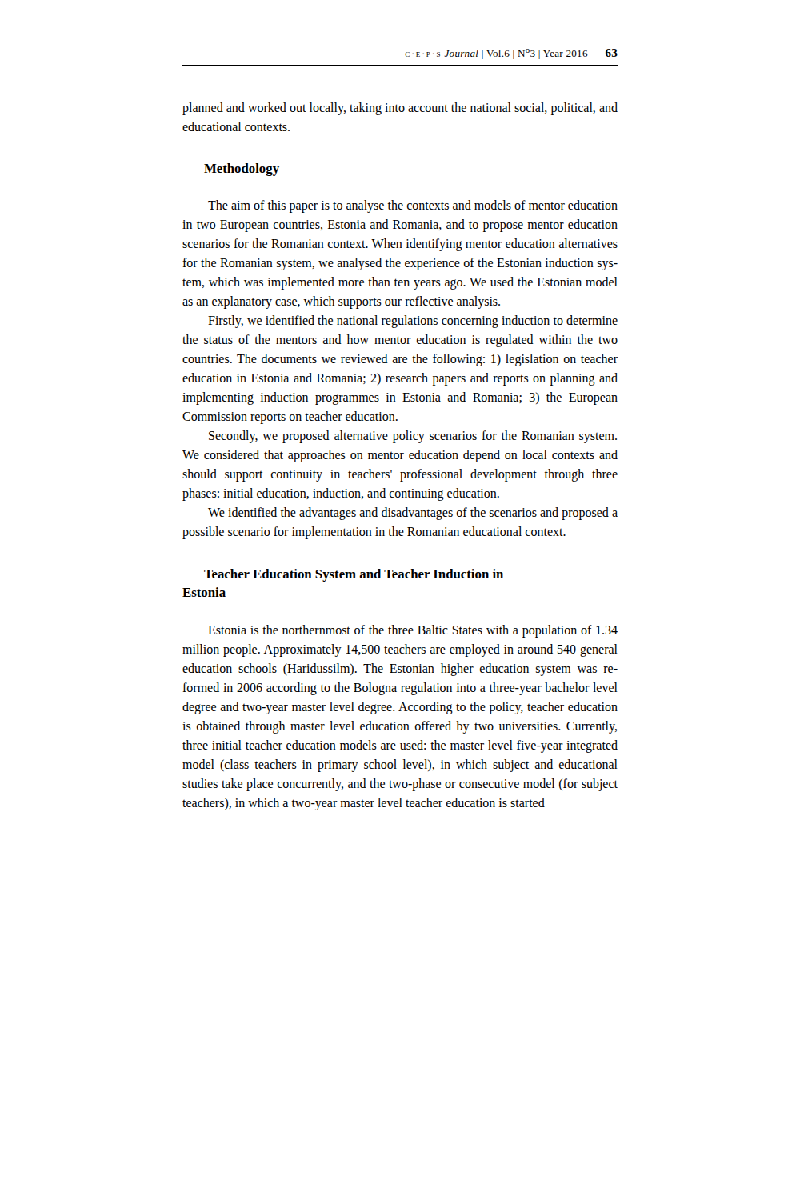c·e·p·s Journal | Vol.6 | No3 | Year 2016 63
planned and worked out locally, taking into account the national social, political, and educational contexts.
Methodology
The aim of this paper is to analyse the contexts and models of mentor education in two European countries, Estonia and Romania, and to propose mentor education scenarios for the Romanian context. When identifying mentor education alternatives for the Romanian system, we analysed the experience of the Estonian induction system, which was implemented more than ten years ago. We used the Estonian model as an explanatory case, which supports our reflective analysis.
Firstly, we identified the national regulations concerning induction to determine the status of the mentors and how mentor education is regulated within the two countries. The documents we reviewed are the following: 1) legislation on teacher education in Estonia and Romania; 2) research papers and reports on planning and implementing induction programmes in Estonia and Romania; 3) the European Commission reports on teacher education.
Secondly, we proposed alternative policy scenarios for the Romanian system. We considered that approaches on mentor education depend on local contexts and should support continuity in teachers' professional development through three phases: initial education, induction, and continuing education.
We identified the advantages and disadvantages of the scenarios and proposed a possible scenario for implementation in the Romanian educational context.
Teacher Education System and Teacher Induction in
Estonia
Estonia is the northernmost of the three Baltic States with a population of 1.34 million people. Approximately 14,500 teachers are employed in around 540 general education schools (Haridussilm). The Estonian higher education system was reformed in 2006 according to the Bologna regulation into a three-year bachelor level degree and two-year master level degree. According to the policy, teacher education is obtained through master level education offered by two universities. Currently, three initial teacher education models are used: the master level five-year integrated model (class teachers in primary school level), in which subject and educational studies take place concurrently, and the two-phase or consecutive model (for subject teachers), in which a two-year master level teacher education is started